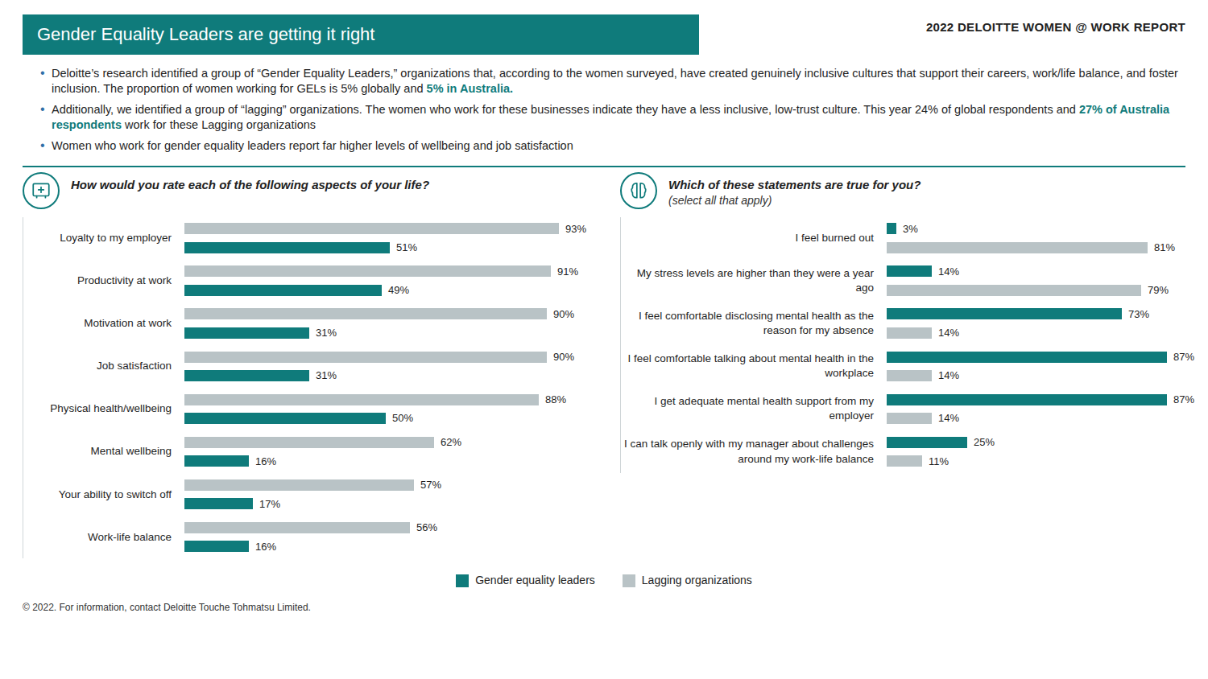Gender Equality Leaders are getting it right
2022 DELOITTE WOMEN @ WORK REPORT
Deloitte’s research identified a group of “Gender Equality Leaders,” organizations that, according to the women surveyed, have created genuinely inclusive cultures that support their careers, work/life balance, and foster inclusion. The proportion of women working for GELs is 5% globally and 5% in Australia.
Additionally, we identified a group of “lagging” organizations. The women who work for these businesses indicate they have a less inclusive, low-trust culture. This year 24% of global respondents and 27% of Australia respondents work for these Lagging organizations
Women who work for gender equality leaders report far higher levels of wellbeing and job satisfaction
How would you rate each of the following aspects of your life?
Loyalty to my employer
93%
51%
Productivity at work
91%
49%
Motivation at work
90%
31%
Job satisfaction
90%
31%
Physical health/wellbeing
88%
50%
Mental wellbeing
62%
16%
Your ability to switch off
57%
17%
Work-life balance
56%
16%
Which of these statements are true for you? (select all that apply)
I feel burned out
3%
81%
My stress levels are higher than they were a year ago
14%
79%
I feel comfortable disclosing mental health as the reason for my absence
73%
14%
I feel comfortable talking about mental health in the workplace
87%
14%
I get adequate mental health support from my employer
87%
14%
I can talk openly with my manager about challenges around my work-life balance
25%
11%
Gender equality leaders
Lagging organizations
© 2022. For information, contact Deloitte Touche Tohmatsu Limited.